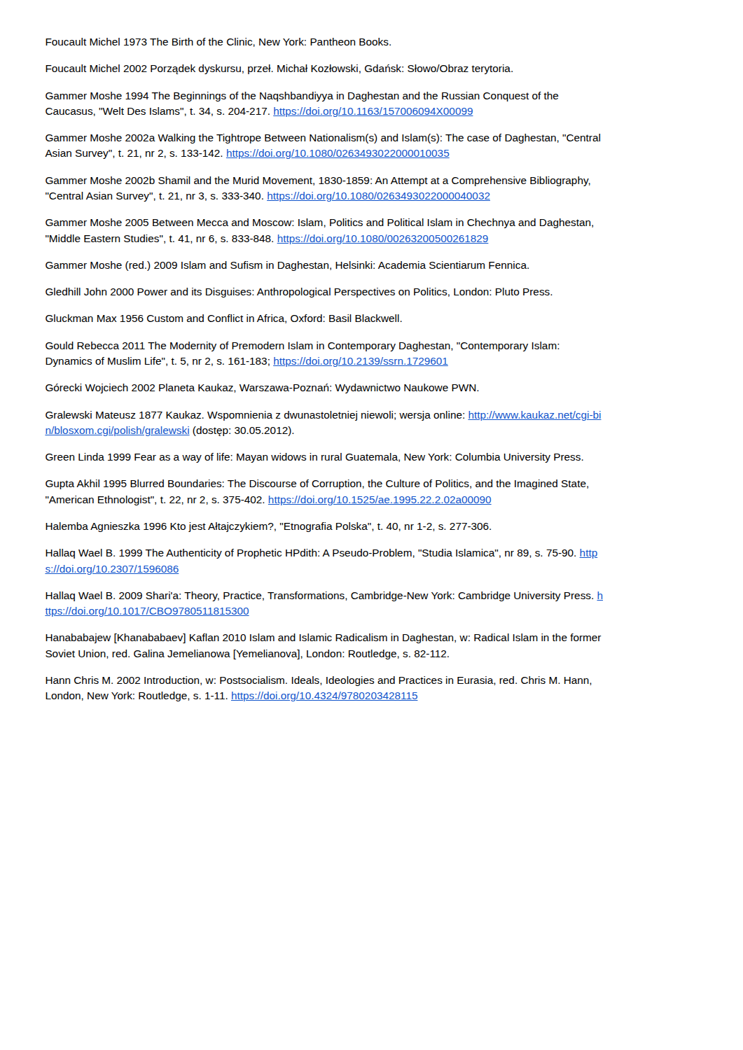Foucault Michel 1973 The Birth of the Clinic, New York: Pantheon Books.
Foucault Michel 2002 Porządek dyskursu, przeł. Michał Kozłowski, Gdańsk: Słowo/Obraz terytoria.
Gammer Moshe 1994 The Beginnings of the Naqshbandiyya in Daghestan and the Russian Conquest of the Caucasus, "Welt Des Islams", t. 34, s. 204-217. https://doi.org/10.1163/157006094X00099
Gammer Moshe 2002a Walking the Tightrope Between Nationalism(s) and Islam(s): The case of Daghestan, "Central Asian Survey", t. 21, nr 2, s. 133-142. https://doi.org/10.1080/0263493022000010035
Gammer Moshe 2002b Shamil and the Murid Movement, 1830-1859: An Attempt at a Comprehensive Bibliography, "Central Asian Survey", t. 21, nr 3, s. 333-340. https://doi.org/10.1080/0263493022000040032
Gammer Moshe 2005 Between Mecca and Moscow: Islam, Politics and Political Islam in Chechnya and Daghestan, "Middle Eastern Studies", t. 41, nr 6, s. 833-848. https://doi.org/10.1080/00263200500261829
Gammer Moshe (red.) 2009 Islam and Sufism in Daghestan, Helsinki: Academia Scientiarum Fennica.
Gledhill John 2000 Power and its Disguises: Anthropological Perspectives on Politics, London: Pluto Press.
Gluckman Max 1956 Custom and Conflict in Africa, Oxford: Basil Blackwell.
Gould Rebecca 2011 The Modernity of Premodern Islam in Contemporary Daghestan, "Contemporary Islam: Dynamics of Muslim Life", t. 5, nr 2, s. 161-183; https://doi.org/10.2139/ssrn.1729601
Górecki Wojciech 2002 Planeta Kaukaz, Warszawa-Poznań: Wydawnictwo Naukowe PWN.
Gralewski Mateusz 1877 Kaukaz. Wspomnienia z dwunastoletniej niewoli; wersja online: http://www.kaukaz.net/cgi-bin/blosxom.cgi/polish/gralewski (dostęp: 30.05.2012).
Green Linda 1999 Fear as a way of life: Mayan widows in rural Guatemala, New York: Columbia University Press.
Gupta Akhil 1995 Blurred Boundaries: The Discourse of Corruption, the Culture of Politics, and the Imagined State, "American Ethnologist", t. 22, nr 2, s. 375-402. https://doi.org/10.1525/ae.1995.22.2.02a00090
Halemba Agnieszka 1996 Kto jest Ałtajczykiem?, "Etnografia Polska", t. 40, nr 1-2, s. 277-306.
Hallaq Wael B. 1999 The Authenticity of Prophetic HPdith: A Pseudo-Problem, "Studia Islamica", nr 89, s. 75-90. https://doi.org/10.2307/1596086
Hallaq Wael B. 2009 Shari'a: Theory, Practice, Transformations, Cambridge-New York: Cambridge University Press. https://doi.org/10.1017/CBO9780511815300
Hanababajew [Khanababaev] Kaflan 2010 Islam and Islamic Radicalism in Daghestan, w: Radical Islam in the former Soviet Union, red. Galina Jemelianowa [Yemelianova], London: Routledge, s. 82-112.
Hann Chris M. 2002 Introduction, w: Postsocialism. Ideals, Ideologies and Practices in Eurasia, red. Chris M. Hann, London, New York: Routledge, s. 1-11. https://doi.org/10.4324/9780203428115